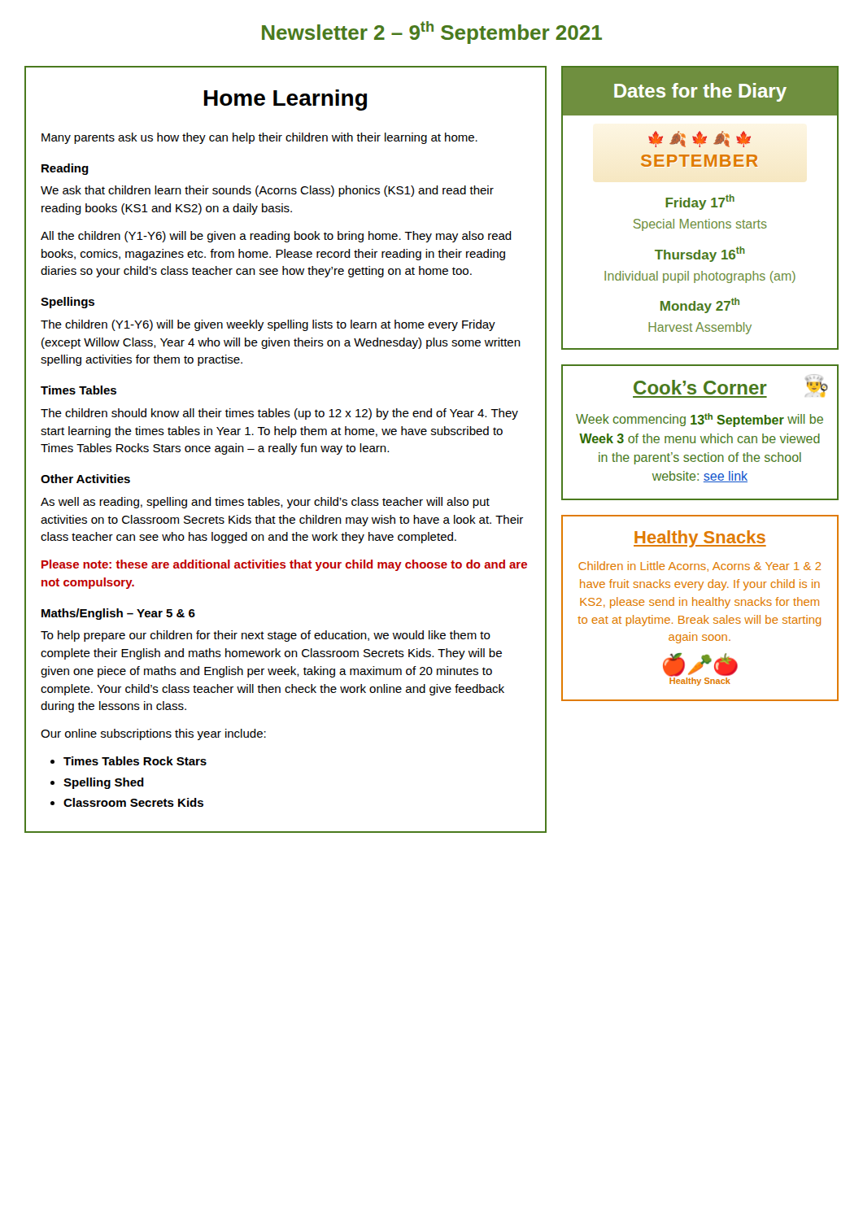Newsletter 2 – 9th September 2021
Home Learning
Many parents ask us how they can help their children with their learning at home.
Reading
We ask that children learn their sounds (Acorns Class) phonics (KS1) and read their reading books (KS1 and KS2) on a daily basis.
All the children (Y1-Y6) will be given a reading book to bring home. They may also read books, comics, magazines etc. from home. Please record their reading in their reading diaries so your child’s class teacher can see how they’re getting on at home too.
Spellings
The children (Y1-Y6) will be given weekly spelling lists to learn at home every Friday (except Willow Class, Year 4 who will be given theirs on a Wednesday) plus some written spelling activities for them to practise.
Times Tables
The children should know all their times tables (up to 12 x 12) by the end of Year 4. They start learning the times tables in Year 1. To help them at home, we have subscribed to Times Tables Rocks Stars once again – a really fun way to learn.
Other Activities
As well as reading, spelling and times tables, your child’s class teacher will also put activities on to Classroom Secrets Kids that the children may wish to have a look at. Their class teacher can see who has logged on and the work they have completed.
Please note: these are additional activities that your child may choose to do and are not compulsory.
Maths/English – Year 5 & 6
To help prepare our children for their next stage of education, we would like them to complete their English and maths homework on Classroom Secrets Kids. They will be given one piece of maths and English per week, taking a maximum of 20 minutes to complete. Your child’s class teacher will then check the work online and give feedback during the lessons in class.
Our online subscriptions this year include:
Times Tables Rock Stars
Spelling Shed
Classroom Secrets Kids
Dates for the Diary
🍁 🍂 🍁 🍂 🍁
SEPTEMBER
Friday 17th
Special Mentions starts
Thursday 16th
Individual pupil photographs (am)
Monday 27th
Harvest Assembly
👨‍🍳
Cook’s Corner
Week commencing 13th September will be Week 3 of the menu which can be viewed in the parent’s section of the school website: see link
Healthy Snacks
Children in Little Acorns, Acorns & Year 1 & 2 have fruit snacks every day. If your child is in KS2, please send in healthy snacks for them to eat at playtime. Break sales will be starting again soon.
🍎🥕🍅
Healthy Snack